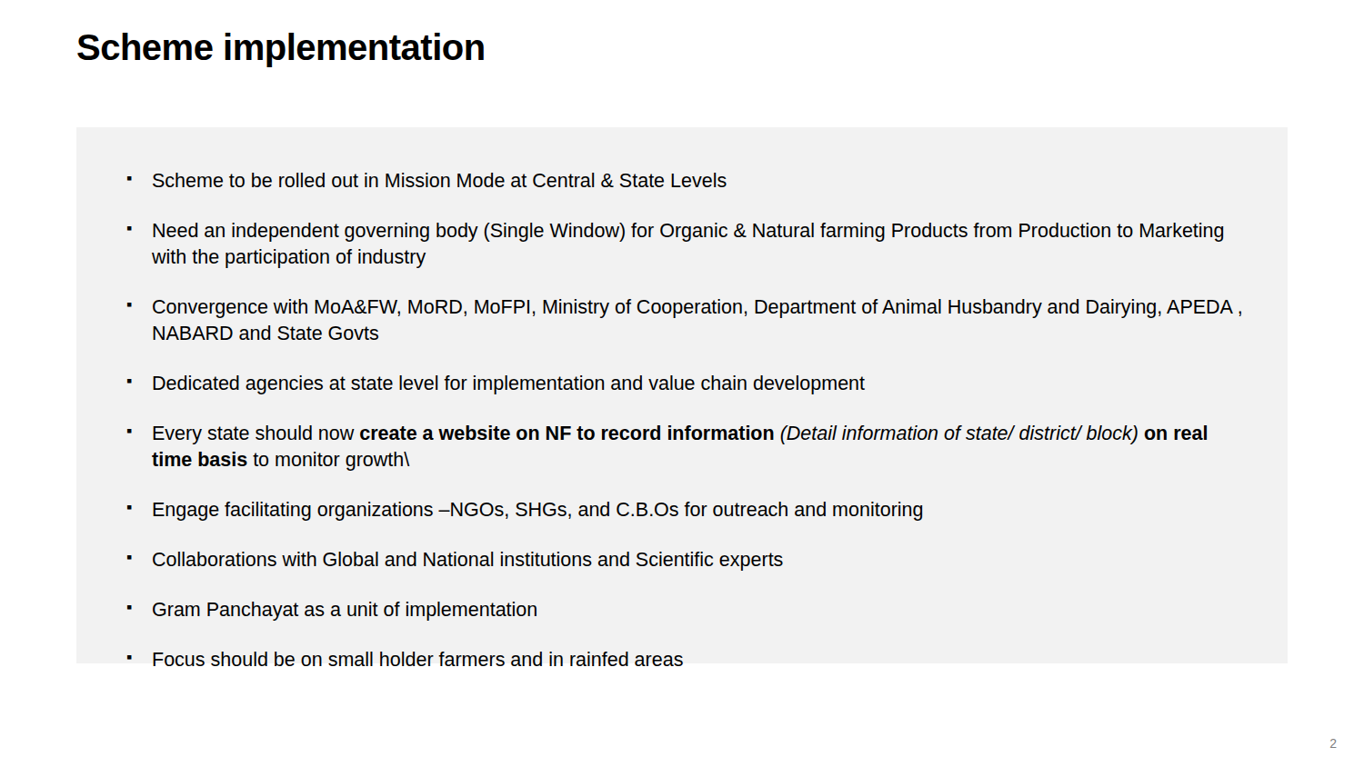Scheme implementation
Scheme to be rolled out in Mission Mode at Central & State Levels
Need an independent governing body (Single Window) for Organic & Natural farming Products from Production to Marketing with the participation of industry
Convergence with MoA&FW, MoRD, MoFPI, Ministry of Cooperation, Department of Animal Husbandry and Dairying, APEDA , NABARD and State Govts
Dedicated agencies at state level for implementation and value chain development
Every state should now create a website on NF to record information (Detail information of state/ district/ block) on real time basis to monitor growth\
Engage facilitating organizations –NGOs, SHGs, and C.B.Os for outreach and monitoring
Collaborations with Global and National institutions and Scientific experts
Gram Panchayat as a unit of implementation
Focus should be on small holder farmers and in rainfed areas
2